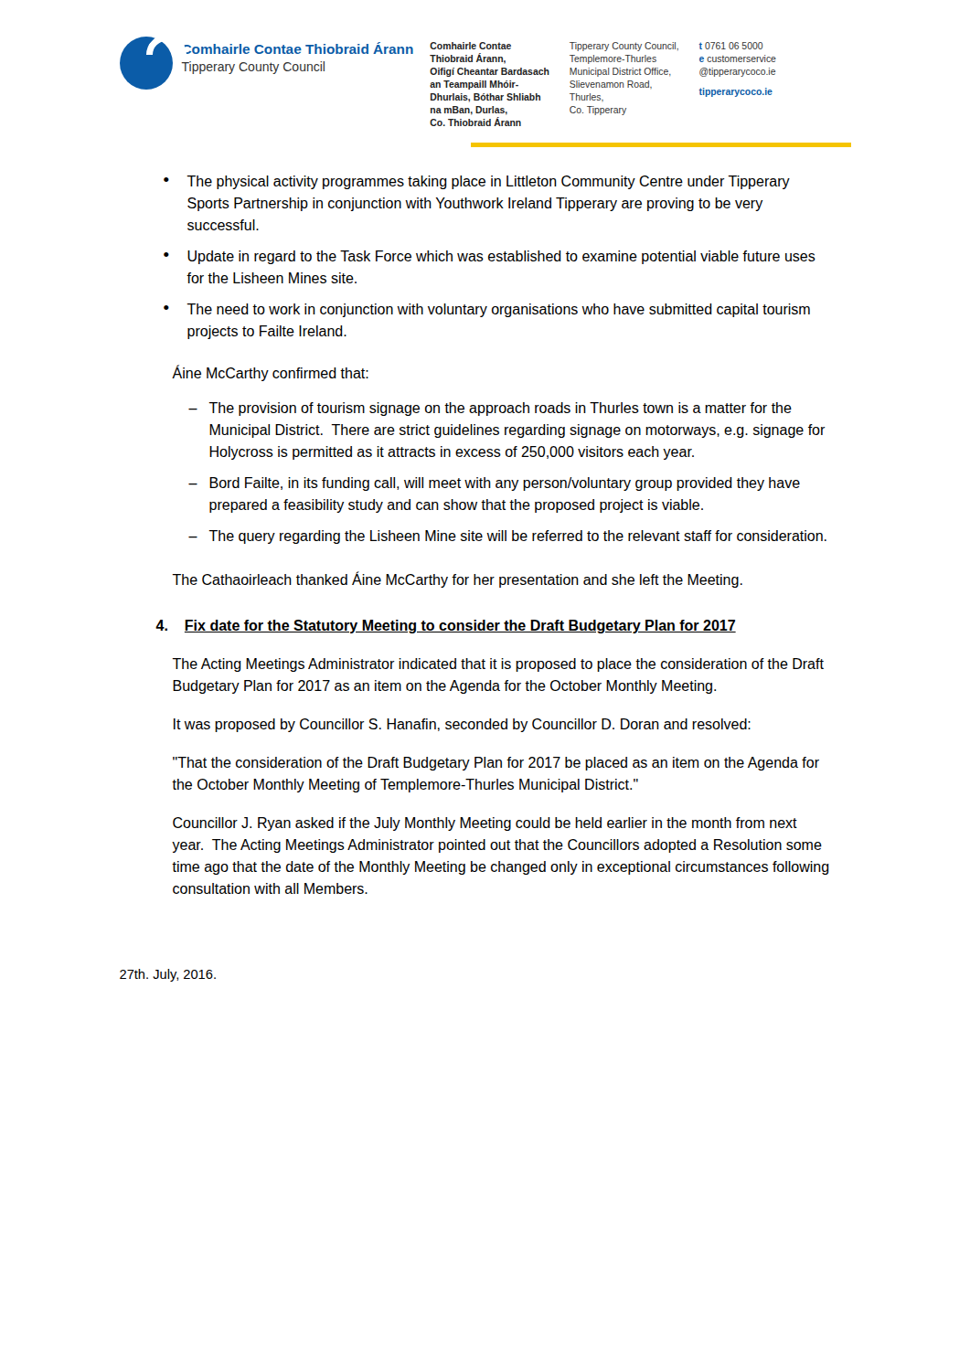Comhairle Contae Thiobraid Árann
Tipperary County Council
Comhairle Contae
Thiobraid Árann,
Oifigí Cheantar Bardasach
an Teampaill Mhóir-
Dhurlais, Bóthar Shliabh
na mBan, Durlas,
Co. Thiobraid Árann
Tipperary County Council,
Templemore-Thurles
Municipal District Office,
Slievenamon Road,
Thurles,
Co. Tipperary
t 0761 06 5000
e customerservice
@tipperarycoco.ie
tipperarycoco.ie
The physical activity programmes taking place in Littleton Community Centre under Tipperary Sports Partnership in conjunction with Youthwork Ireland Tipperary are proving to be very successful.
Update in regard to the Task Force which was established to examine potential viable future uses for the Lisheen Mines site.
The need to work in conjunction with voluntary organisations who have submitted capital tourism projects to Failte Ireland.
Áine McCarthy confirmed that:
The provision of tourism signage on the approach roads in Thurles town is a matter for the Municipal District. There are strict guidelines regarding signage on motorways, e.g. signage for Holycross is permitted as it attracts in excess of 250,000 visitors each year.
Bord Failte, in its funding call, will meet with any person/voluntary group provided they have prepared a feasibility study and can show that the proposed project is viable.
The query regarding the Lisheen Mine site will be referred to the relevant staff for consideration.
The Cathaoirleach thanked Áine McCarthy for her presentation and she left the Meeting.
4. Fix date for the Statutory Meeting to consider the Draft Budgetary Plan for 2017
The Acting Meetings Administrator indicated that it is proposed to place the consideration of the Draft Budgetary Plan for 2017 as an item on the Agenda for the October Monthly Meeting.
It was proposed by Councillor S. Hanafin, seconded by Councillor D. Doran and resolved:
"That the consideration of the Draft Budgetary Plan for 2017 be placed as an item on the Agenda for the October Monthly Meeting of Templemore-Thurles Municipal District."
Councillor J. Ryan asked if the July Monthly Meeting could be held earlier in the month from next year. The Acting Meetings Administrator pointed out that the Councillors adopted a Resolution some time ago that the date of the Monthly Meeting be changed only in exceptional circumstances following consultation with all Members.
27th. July, 2016.